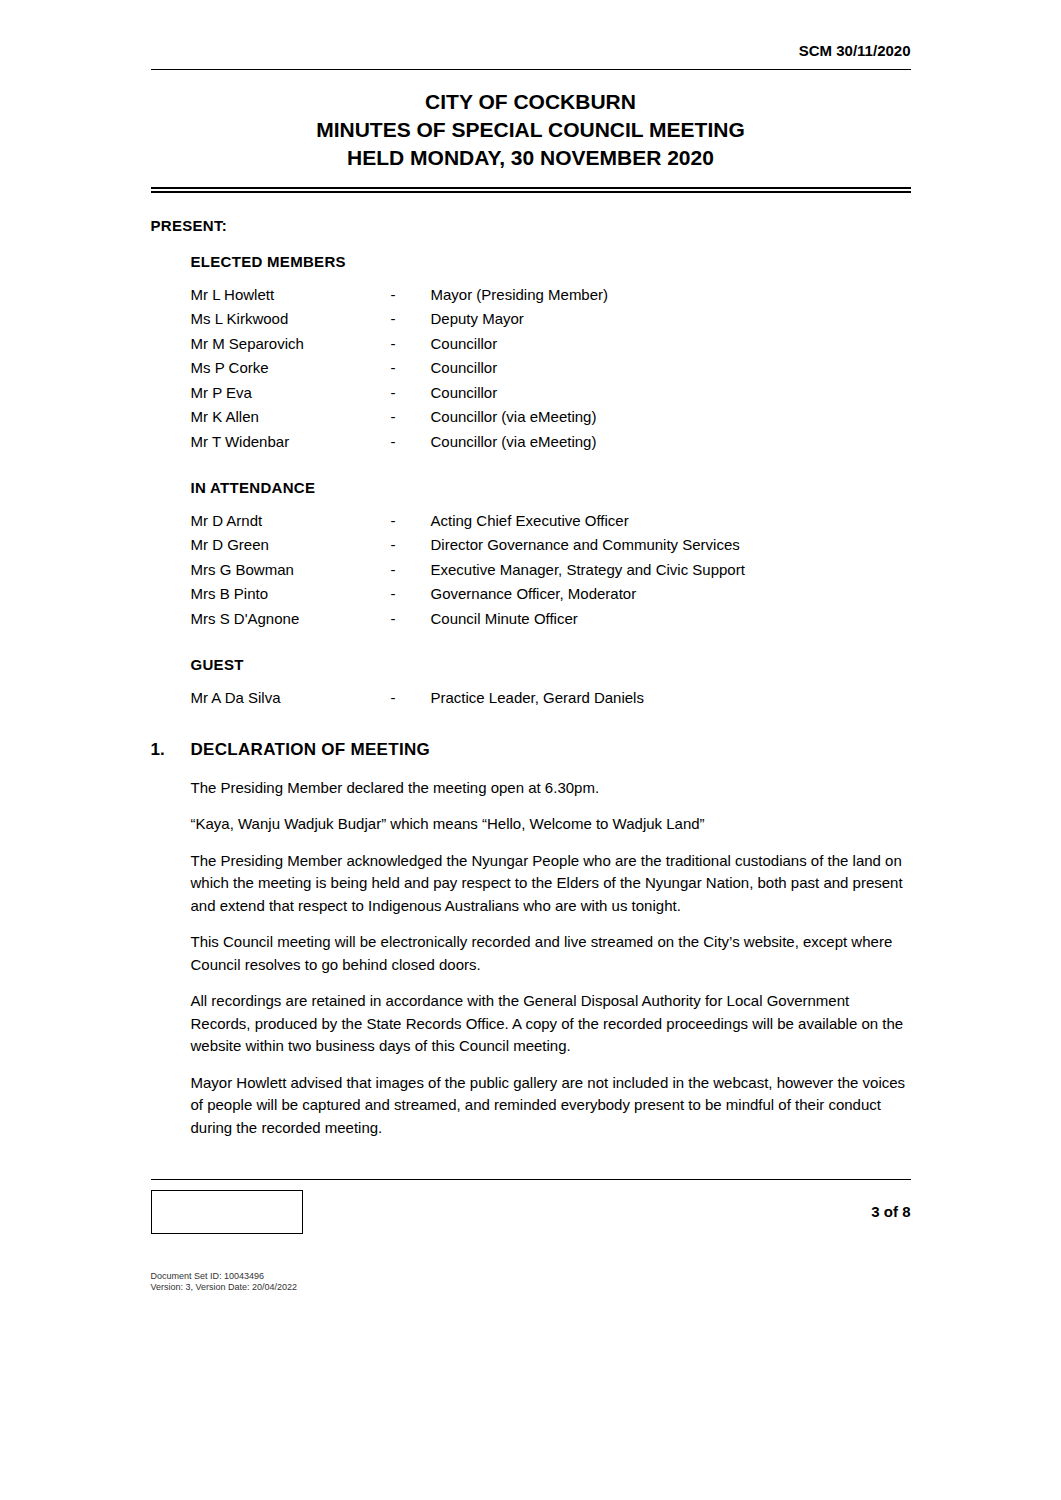SCM 30/11/2020
CITY OF COCKBURN
MINUTES OF SPECIAL COUNCIL MEETING
HELD MONDAY, 30 NOVEMBER 2020
PRESENT:
ELECTED MEMBERS
| Mr L Howlett | - | Mayor (Presiding Member) |
| Ms L Kirkwood | - | Deputy Mayor |
| Mr M Separovich | - | Councillor |
| Ms P Corke | - | Councillor |
| Mr P Eva | - | Councillor |
| Mr K Allen | - | Councillor (via eMeeting) |
| Mr T Widenbar | - | Councillor (via eMeeting) |
IN ATTENDANCE
| Mr D Arndt | - | Acting Chief Executive Officer |
| Mr D Green | - | Director Governance and Community Services |
| Mrs G Bowman | - | Executive Manager, Strategy and Civic Support |
| Mrs B Pinto | - | Governance Officer, Moderator |
| Mrs S D'Agnone | - | Council Minute Officer |
GUEST
| Mr A Da Silva | - | Practice Leader, Gerard Daniels |
1.
DECLARATION OF MEETING
The Presiding Member declared the meeting open at 6.30pm.
“Kaya, Wanju Wadjuk Budjar” which means “Hello, Welcome to Wadjuk Land”
The Presiding Member acknowledged the Nyungar People who are the traditional custodians of the land on which the meeting is being held and pay respect to the Elders of the Nyungar Nation, both past and present and extend that respect to Indigenous Australians who are with us tonight.
This Council meeting will be electronically recorded and live streamed on the City’s website, except where Council resolves to go behind closed doors.
All recordings are retained in accordance with the General Disposal Authority for Local Government Records, produced by the State Records Office. A copy of the recorded proceedings will be available on the website within two business days of this Council meeting.
Mayor Howlett advised that images of the public gallery are not included in the webcast, however the voices of people will be captured and streamed, and reminded everybody present to be mindful of their conduct during the recorded meeting.
3 of 8
Document Set ID: 10043496
Version: 3, Version Date: 20/04/2022